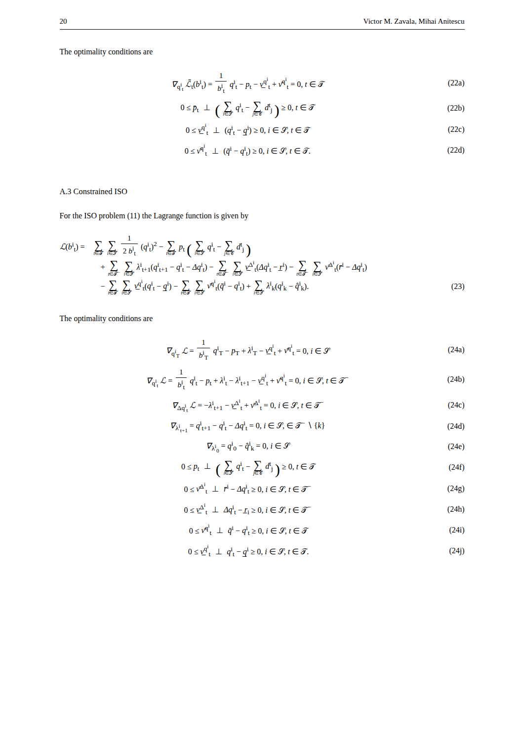20 Victor M. Zavala, Mihai Anitescu
The optimality conditions are
∇qit ℒ̃t(bit) = 1 bit qit − pt − ν̲qit + ν̄qit = 0, t ∈ 𝒯
(22a)
0 ≤ p̄t ⊥ ( ∑i∈𝒮 qit − ∑j∈𝒞 dtj ) ≥ 0, t ∈ 𝒯
(22b)
0 ≤ ν̲qit ⊥ (qit − q̲i) ≥ 0, i ∈ 𝒮, t ∈ 𝒯
(22c)
0 ≤ ν̄qit ⊥ (q̄i − qit) ≥ 0, i ∈ 𝒮, t ∈ 𝒯.
(22d)
A.3 Constrained ISO
For the ISO problem (11) the Lagrange function is given by
ℒ(bit) = ∑t∈𝒯 ∑i∈𝒮 12 bit (qit)2 − ∑t∈𝒯 pt ( ∑i∈𝒮 qit − ∑j∈𝒞 dtj )
+ ∑t∈𝒯− ∑i∈𝒮 λit+1(qit+1 − qit − Δqit) − ∑t∈𝒯− ∑i∈𝒮 ν̲Δit(Δqit − r̲i) − ∑t∈𝒯− ∑i∈𝒮 ν̄Δit(r̄i − Δqit)
− ∑t∈𝒯 ∑i∈𝒮 ν̲qit(qit − q̲i) − ∑t∈𝒯 ∑i∈𝒮 ν̄qit(q̄i − qit) + ∑i∈𝒮 λik(qik − q̂ik).
(23)
The optimality conditions are
∇qiT ℒ = 1 biT qiT − pT + λiT − ν̲qit + ν̄qit = 0, i ∈ 𝒮
(24a)
∇qit ℒ = 1 bit qit − pt + λit − λit+1 − ν̲qit + ν̄qit = 0, i ∈ 𝒮, t ∈ 𝒯−
(24b)
∇Δqit ℒ = −λit+1 − ν̲Δit + ν̄Δit = 0, i ∈ 𝒮, t ∈ 𝒯−
(24c)
∇λit+1 = qit+1 − qit − Δqit = 0, i ∈ 𝒮, ∈ 𝒯− ∖ {k}
(24d)
∇λi0 = qi0 − q̂ik = 0, i ∈ 𝒮
(24e)
0 ≤ pt ⊥ ( ∑i∈𝒮 qit − ∑j∈𝒞 dtj ) ≥ 0, t ∈ 𝒯
(24f)
0 ≤ ν̄Δit ⊥ r̄i − Δqit ≥ 0, i ∈ 𝒮, t ∈ 𝒯−
(24g)
0 ≤ ν̲Δit ⊥ Δqit − r̲i ≥ 0, i ∈ 𝒮, t ∈ 𝒯−
(24h)
0 ≤ ν̄qit ⊥ q̄i − qit ≥ 0, i ∈ 𝒮, t ∈ 𝒯
(24i)
0 ≤ ν̲qit ⊥ qit − q̲i ≥ 0, i ∈ 𝒮, t ∈ 𝒯.
(24j)